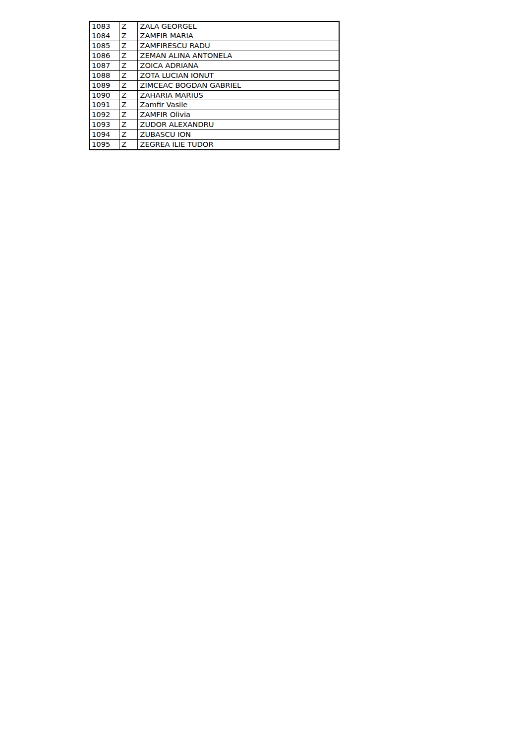| 1083 | Z | ZALA GEORGEL |
| 1084 | Z | ZAMFIR MARIA |
| 1085 | Z | ZAMFIRESCU RADU |
| 1086 | Z | ZEMAN ALINA ANTONELA |
| 1087 | Z | ZOICA ADRIANA |
| 1088 | Z | ZOTA LUCIAN IONUT |
| 1089 | Z | ZIMCEAC BOGDAN GABRIEL |
| 1090 | Z | ZAHARIA MARIUS |
| 1091 | Z | Zamfir Vasile |
| 1092 | Z | ZAMFIR Olivia |
| 1093 | Z | ZUDOR ALEXANDRU |
| 1094 | Z | ZUBASCU ION |
| 1095 | Z | ZEGREA ILIE TUDOR |